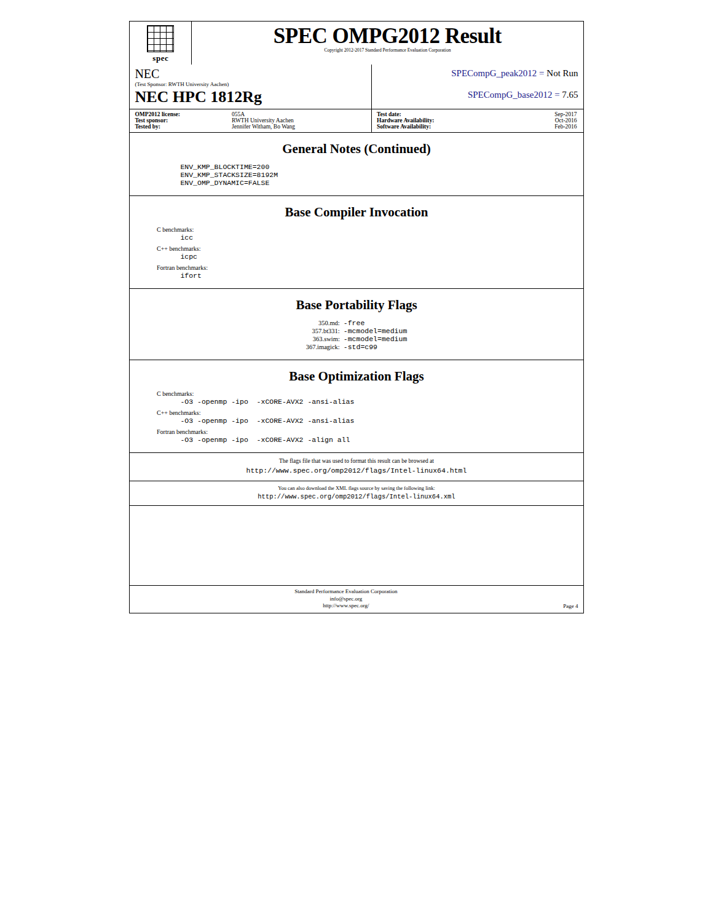spec
SPEC OMPG2012 Result
Copyright 2012-2017 Standard Performance Evaluation Corporation
NEC
(Test Sponsor: RWTH University Aachen)
NEC HPC 1812Rg
SPECompG_peak2012 = Not Run
SPECompG_base2012 = 7.65
| OMP2012 license: | 055A |
| Test sponsor: | RWTH University Aachen |
| Tested by: | Jennifer Witham, Bo Wang |
| Test date: | Sep-2017 |
| Hardware Availability: | Oct-2016 |
| Software Availability: | Feb-2016 |
General Notes (Continued)
ENV_KMP_BLOCKTIME=200
ENV_KMP_STACKSIZE=8192M
ENV_OMP_DYNAMIC=FALSE
Base Compiler Invocation
C benchmarks:
icc
C++ benchmarks:
icpc
Fortran benchmarks:
ifort
Base Portability Flags
| 350.md: | -free |
| 357.bt331: | -mcmodel=medium |
| 363.swim: | -mcmodel=medium |
| 367.imagick: | -std=c99 |
Base Optimization Flags
C benchmarks:
-O3 -openmp -ipo -xCORE-AVX2 -ansi-alias
C++ benchmarks:
-O3 -openmp -ipo -xCORE-AVX2 -ansi-alias
Fortran benchmarks:
-O3 -openmp -ipo -xCORE-AVX2 -align all
The flags file that was used to format this result can be browsed at
http://www.spec.org/omp2012/flags/Intel-linux64.html
You can also download the XML flags source by saving the following link:
http://www.spec.org/omp2012/flags/Intel-linux64.xml
Standard Performance Evaluation Corporation
info@spec.org
http://www.spec.org/
Page 4